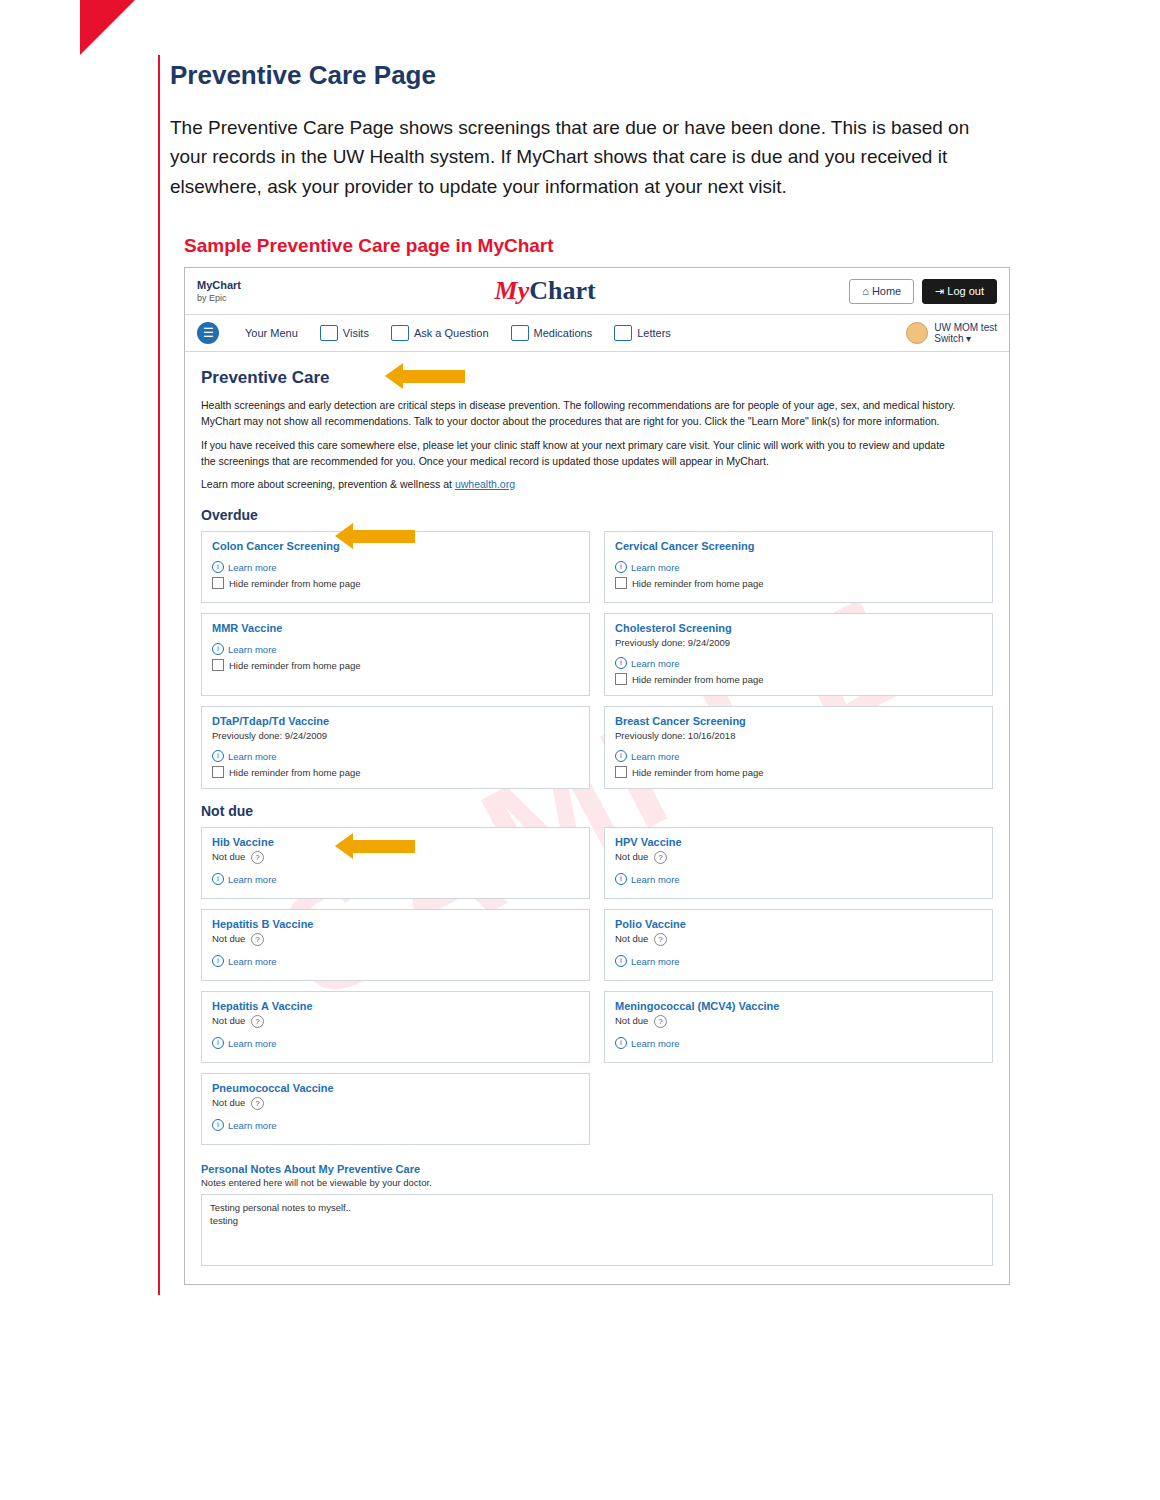Preventive Care Page
The Preventive Care Page shows screenings that are due or have been done. This is based on your records in the UW Health system. If MyChart shows that care is due and you received it elsewhere, ask your provider to update your information at your next visit.
Sample Preventive Care page in MyChart
SAMPLE
MyChart
by Epic
MyChart
⌂ Home ⇥ Log out
☰ Your Menu Visits Ask a Question Medications Letters UW MOM test
Switch ▾
Preventive Care
Health screenings and early detection are critical steps in disease prevention. The following recommendations are for people of your age, sex, and medical history. MyChart may not show all recommendations. Talk to your doctor about the procedures that are right for you. Click the "Learn More" link(s) for more information.
If you have received this care somewhere else, please let your clinic staff know at your next primary care visit. Your clinic will work with you to review and update the screenings that are recommended for you. Once your medical record is updated those updates will appear in MyChart.
Learn more about screening, prevention & wellness at uwhealth.org
Overdue
Colon Cancer Screening
i Learn more
Hide reminder from home page
Cervical Cancer Screening
i Learn more
Hide reminder from home page
MMR Vaccine
i Learn more
Hide reminder from home page
Cholesterol Screening
Previously done: 9/24/2009
i Learn more
Hide reminder from home page
DTaP/Tdap/Td Vaccine
Previously done: 9/24/2009
i Learn more
Hide reminder from home page
Breast Cancer Screening
Previously done: 10/16/2018
i Learn more
Hide reminder from home page
Not due
Hib Vaccine
Not due ?
i Learn more
HPV Vaccine
Not due ?
i Learn more
Hepatitis B Vaccine
Not due ?
i Learn more
Polio Vaccine
Not due ?
i Learn more
Hepatitis A Vaccine
Not due ?
i Learn more
Meningococcal (MCV4) Vaccine
Not due ?
i Learn more
Pneumococcal Vaccine
Not due ?
i Learn more
Personal Notes About My Preventive Care
Notes entered here will not be viewable by your doctor.
Testing personal notes to myself..
testing